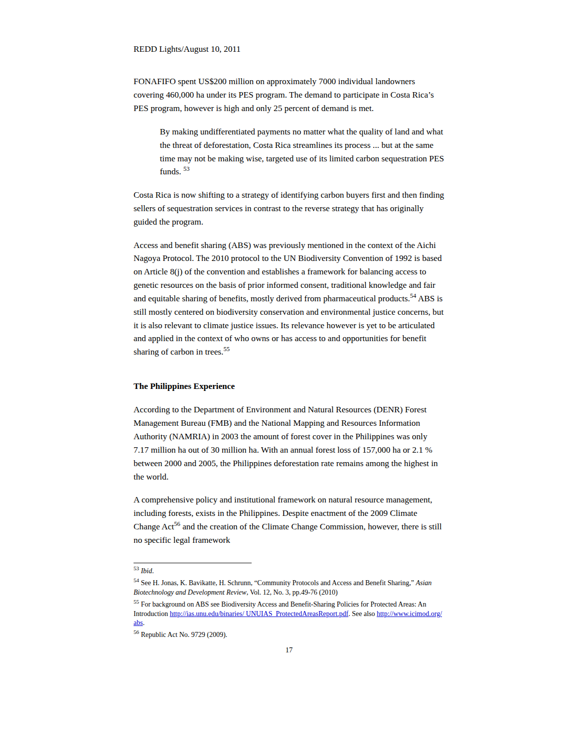REDD Lights/August 10, 2011
FONAFIFO spent US$200 million on approximately 7000 individual landowners covering 460,000 ha under its PES program. The demand to participate in Costa Rica’s PES program, however is high and only 25 percent of demand is met.
By making undifferentiated payments no matter what the quality of land and what the threat of deforestation, Costa Rica streamlines its process ... but at the same time may not be making wise, targeted use of its limited carbon sequestration PES funds. 53
Costa Rica is now shifting to a strategy of identifying carbon buyers first and then finding sellers of sequestration services in contrast to the reverse strategy that has originally guided the program.
Access and benefit sharing (ABS) was previously mentioned in the context of the Aichi Nagoya Protocol. The 2010 protocol to the UN Biodiversity Convention of 1992 is based on Article 8(j) of the convention and establishes a framework for balancing access to genetic resources on the basis of prior informed consent, traditional knowledge and fair and equitable sharing of benefits, mostly derived from pharmaceutical products.54 ABS is still mostly centered on biodiversity conservation and environmental justice concerns, but it is also relevant to climate justice issues. Its relevance however is yet to be articulated and applied in the context of who owns or has access to and opportunities for benefit sharing of carbon in trees.55
The Philippines Experience
According to the Department of Environment and Natural Resources (DENR) Forest Management Bureau (FMB) and the National Mapping and Resources Information Authority (NAMRIA) in 2003 the amount of forest cover in the Philippines was only 7.17 million ha out of 30 million ha. With an annual forest loss of 157,000 ha or 2.1 % between 2000 and 2005, the Philippines deforestation rate remains among the highest in the world.
A comprehensive policy and institutional framework on natural resource management, including forests, exists in the Philippines. Despite enactment of the 2009 Climate Change Act56 and the creation of the Climate Change Commission, however, there is still no specific legal framework
53 Ibid.
54 See H. Jonas, K. Bavikatte, H. Schrunn, “Community Protocols and Access and Benefit Sharing,” Asian Biotechnology and Development Review, Vol. 12, No. 3, pp.49-76 (2010)
55 For background on ABS see Biodiversity Access and Benefit-Sharing Policies for Protected Areas: An Introduction http://ias.unu.edu/binaries/ UNUIAS_ProtectedAreasReport.pdf. See also http://www.icimod.org/abs.
56 Republic Act No. 9729 (2009).
17